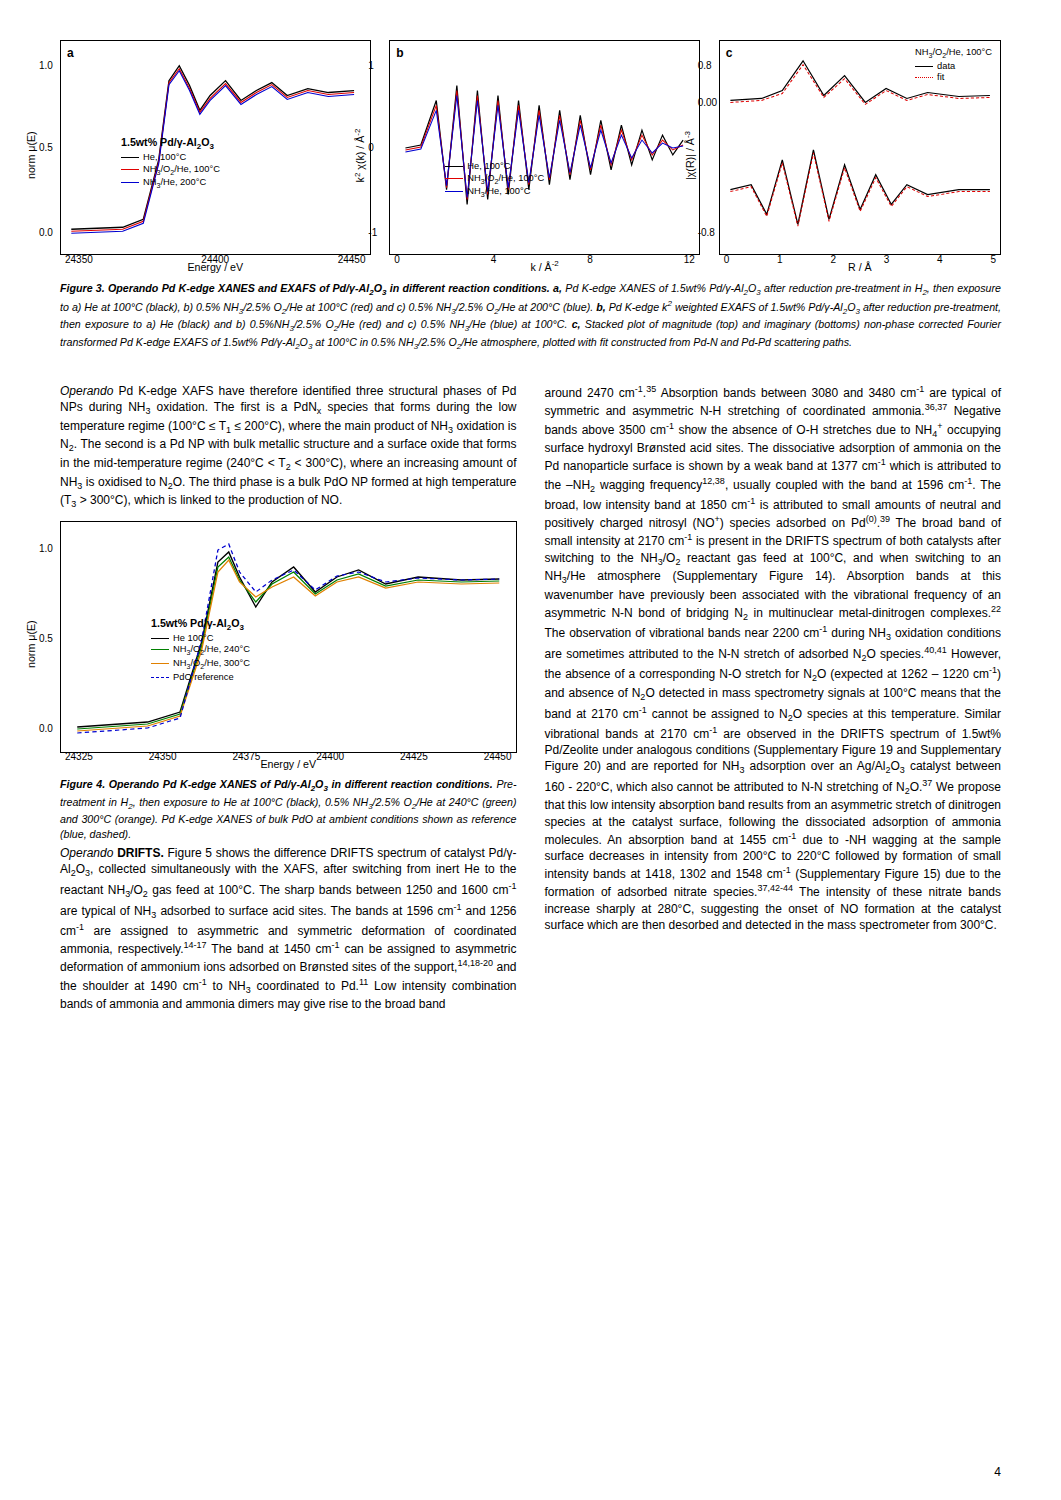a
1.0
0.5
0.0
norm μ(E)
1.5wt% Pd/γ-Al2O3
He, 100°C
NH3/O2/He, 100°C
NH3/He, 200°C
243502440024450
Energy / eV
b
1
0
-1
k2 χ(k) / Å-2
He, 100°C
NH3/O2/He, 100°C
NH3/He, 100°C
04812
k / Å-2
c
0.8
0.00
-0.8
|χ(R)| / Å-3
NH3/O2/He, 100°C
data
fit
012345
R / Å
Figure 3. Operando Pd K-edge XANES and EXAFS of Pd/γ-Al2O3 in different reaction conditions. a, Pd K-edge XANES of 1.5wt% Pd/γ-Al2O3 after reduction pre-treatment in H2, then exposure to a) He at 100°C (black), b) 0.5% NH3/2.5% O2/He at 100°C (red) and c) 0.5% NH3/2.5% O2/He at 200°C (blue). b, Pd K-edge k2 weighted EXAFS of 1.5wt% Pd/γ-Al2O3 after reduction pre-treatment, then exposure to a) He (black) and b) 0.5%NH3/2.5% O2/He (red) and c) 0.5% NH3/He (blue) at 100°C. c, Stacked plot of magnitude (top) and imaginary (bottoms) non-phase corrected Fourier transformed Pd K-edge EXAFS of 1.5wt% Pd/γ-Al2O3 at 100°C in 0.5% NH3/2.5% O2/He atmosphere, plotted with fit constructed from Pd-N and Pd-Pd scattering paths.
Operando Pd K-edge XAFS have therefore identified three structural phases of Pd NPs during NH3 oxidation. The first is a PdNx species that forms during the low temperature regime (100°C ≤ T1 ≤ 200°C), where the main product of NH3 oxidation is N2. The second is a Pd NP with bulk metallic structure and a surface oxide that forms in the mid-temperature regime (240°C < T2 < 300°C), where an increasing amount of NH3 is oxidised to N2O. The third phase is a bulk PdO NP formed at high temperature (T3 > 300°C), which is linked to the production of NO.
1.0
0.5
0.0
norm μ(E)
1.5wt% Pd/γ-Al2O3
He 100°C
NH3/O2/He, 240°C
NH3/O2/He, 300°C
PdO reference
243252435024375244002442524450
Energy / eV
Figure 4. Operando Pd K-edge XANES of Pd/γ-Al2O3 in different reaction conditions. Pre-treatment in H2, then exposure to He at 100°C (black), 0.5% NH3/2.5% O2/He at 240°C (green) and 300°C (orange). Pd K-edge XANES of bulk PdO at ambient conditions shown as reference (blue, dashed).
Operando DRIFTS. Figure 5 shows the difference DRIFTS spectrum of catalyst Pd/γ-Al2O3, collected simultaneously with the XAFS, after switching from inert He to the reactant NH3/O2 gas feed at 100°C. The sharp bands between 1250 and 1600 cm-1 are typical of NH3 adsorbed to surface acid sites. The bands at 1596 cm-1 and 1256 cm-1 are assigned to asymmetric and symmetric deformation of coordinated ammonia, respectively.14-17 The band at 1450 cm-1 can be assigned to asymmetric deformation of ammonium ions adsorbed on Brønsted sites of the support,14,18-20 and the shoulder at 1490 cm-1 to NH3 coordinated to Pd.11 Low intensity combination bands of ammonia and ammonia dimers may give rise to the broad band
around 2470 cm-1.35 Absorption bands between 3080 and 3480 cm-1 are typical of symmetric and asymmetric N-H stretching of coordinated ammonia.36,37 Negative bands above 3500 cm-1 show the absence of O-H stretches due to NH4+ occupying surface hydroxyl Brønsted acid sites. The dissociative adsorption of ammonia on the Pd nanoparticle surface is shown by a weak band at 1377 cm-1 which is attributed to the –NH2 wagging frequency12,38, usually coupled with the band at 1596 cm-1. The broad, low intensity band at 1850 cm-1 is attributed to small amounts of neutral and positively charged nitrosyl (NO+) species adsorbed on Pd(0).39 The broad band of small intensity at 2170 cm-1 is present in the DRIFTS spectrum of both catalysts after switching to the NH3/O2 reactant gas feed at 100°C, and when switching to an NH3/He atmosphere (Supplementary Figure 14). Absorption bands at this wavenumber have previously been associated with the vibrational frequency of an asymmetric N-N bond of bridging N2 in multinuclear metal-dinitrogen complexes.22 The observation of vibrational bands near 2200 cm-1 during NH3 oxidation conditions are sometimes attributed to the N-N stretch of adsorbed N2O species.40,41 However, the absence of a corresponding N-O stretch for N2O (expected at 1262 – 1220 cm-1) and absence of N2O detected in mass spectrometry signals at 100°C means that the band at 2170 cm-1 cannot be assigned to N2O species at this temperature. Similar vibrational bands at 2170 cm-1 are observed in the DRIFTS spectrum of 1.5wt% Pd/Zeolite under analogous conditions (Supplementary Figure 19 and Supplementary Figure 20) and are reported for NH3 adsorption over an Ag/Al2O3 catalyst between 160 - 220°C, which also cannot be attributed to N-N stretching of N2O.37 We propose that this low intensity absorption band results from an asymmetric stretch of dinitrogen species at the catalyst surface, following the dissociated adsorption of ammonia molecules. An absorption band at 1455 cm-1 due to -NH wagging at the sample surface decreases in intensity from 200°C to 220°C followed by formation of small intensity bands at 1418, 1302 and 1548 cm-1 (Supplementary Figure 15) due to the formation of adsorbed nitrate species.37,42-44 The intensity of these nitrate bands increase sharply at 280°C, suggesting the onset of NO formation at the catalyst surface which are then desorbed and detected in the mass spectrometer from 300°C.
4